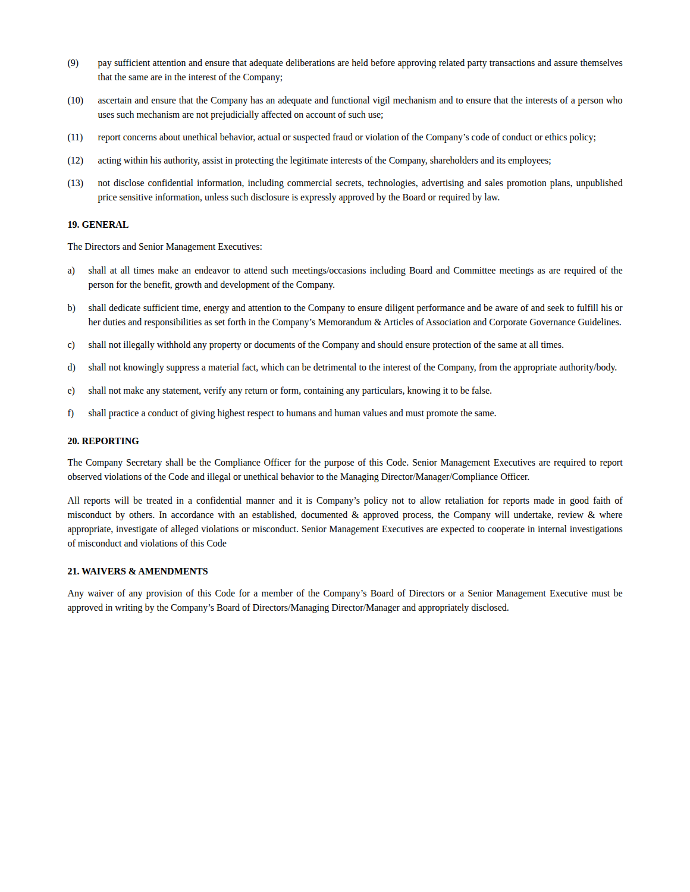(9) pay sufficient attention and ensure that adequate deliberations are held before approving related party transactions and assure themselves that the same are in the interest of the Company;
(10) ascertain and ensure that the Company has an adequate and functional vigil mechanism and to ensure that the interests of a person who uses such mechanism are not prejudicially affected on account of such use;
(11) report concerns about unethical behavior, actual or suspected fraud or violation of the Company’s code of conduct or ethics policy;
(12) acting within his authority, assist in protecting the legitimate interests of the Company, shareholders and its employees;
(13) not disclose confidential information, including commercial secrets, technologies, advertising and sales promotion plans, unpublished price sensitive information, unless such disclosure is expressly approved by the Board or required by law.
19. GENERAL
The Directors and Senior Management Executives:
a) shall at all times make an endeavor to attend such meetings/occasions including Board and Committee meetings as are required of the person for the benefit, growth and development of the Company.
b) shall dedicate sufficient time, energy and attention to the Company to ensure diligent performance and be aware of and seek to fulfill his or her duties and responsibilities as set forth in the Company’s Memorandum & Articles of Association and Corporate Governance Guidelines.
c) shall not illegally withhold any property or documents of the Company and should ensure protection of the same at all times.
d) shall not knowingly suppress a material fact, which can be detrimental to the interest of the Company, from the appropriate authority/body.
e) shall not make any statement, verify any return or form, containing any particulars, knowing it to be false.
f) shall practice a conduct of giving highest respect to humans and human values and must promote the same.
20. REPORTING
The Company Secretary shall be the Compliance Officer for the purpose of this Code. Senior Management Executives are required to report observed violations of the Code and illegal or unethical behavior to the Managing Director/Manager/Compliance Officer.
All reports will be treated in a confidential manner and it is Company’s policy not to allow retaliation for reports made in good faith of misconduct by others. In accordance with an established, documented & approved process, the Company will undertake, review & where appropriate, investigate of alleged violations or misconduct. Senior Management Executives are expected to cooperate in internal investigations of misconduct and violations of this Code
21. WAIVERS & AMENDMENTS
Any waiver of any provision of this Code for a member of the Company’s Board of Directors or a Senior Management Executive must be approved in writing by the Company’s Board of Directors/Managing Director/Manager and appropriately disclosed.